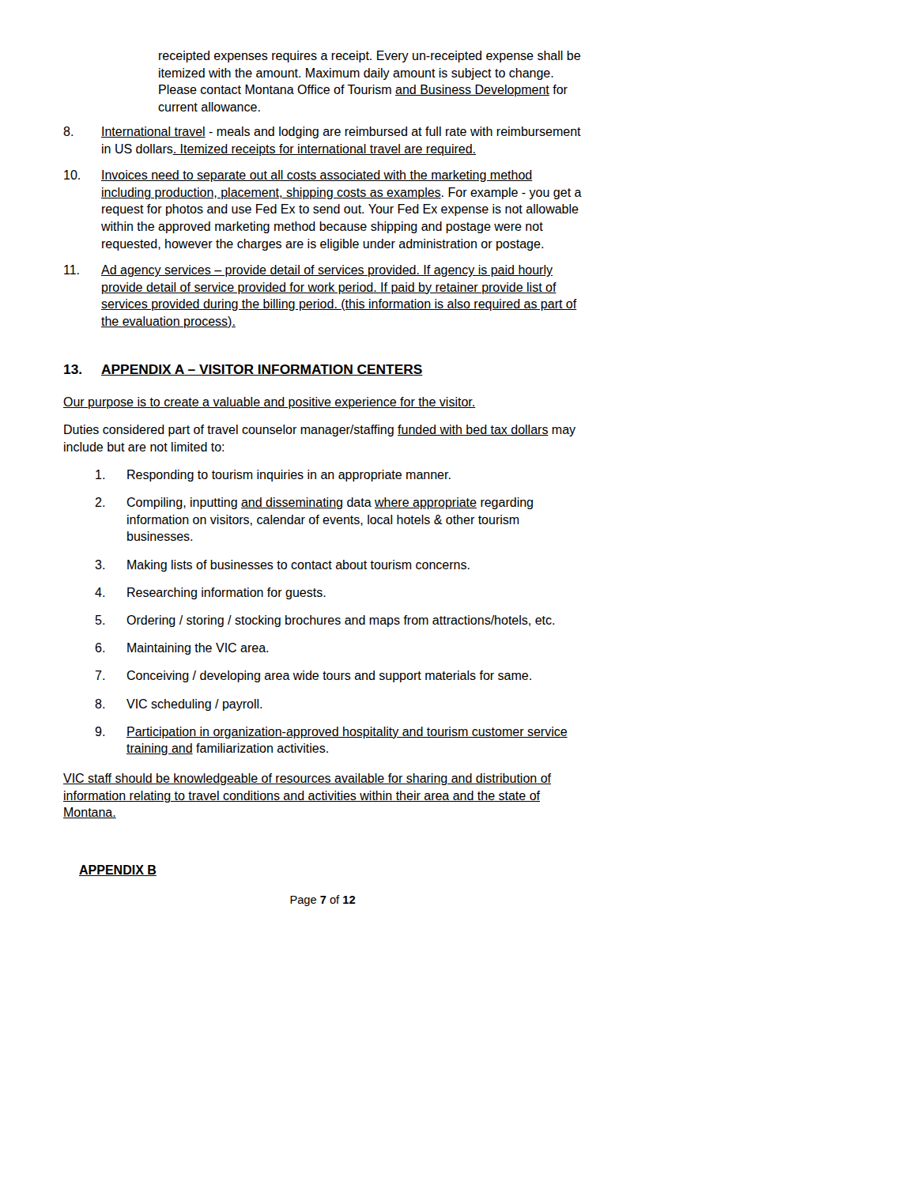receipted expenses requires a receipt. Every un-receipted expense shall be itemized with the amount. Maximum daily amount is subject to change. Please contact Montana Office of Tourism and Business Development for current allowance.
8. International travel - meals and lodging are reimbursed at full rate with reimbursement in US dollars. Itemized receipts for international travel are required.
10. Invoices need to separate out all costs associated with the marketing method including production, placement, shipping costs as examples. For example - you get a request for photos and use Fed Ex to send out. Your Fed Ex expense is not allowable within the approved marketing method because shipping and postage were not requested, however the charges are is eligible under administration or postage.
11. Ad agency services – provide detail of services provided. If agency is paid hourly provide detail of service provided for work period. If paid by retainer provide list of services provided during the billing period. (this information is also required as part of the evaluation process).
13. APPENDIX A – VISITOR INFORMATION CENTERS
Our purpose is to create a valuable and positive experience for the visitor.
Duties considered part of travel counselor manager/staffing funded with bed tax dollars may include but are not limited to:
1. Responding to tourism inquiries in an appropriate manner.
2. Compiling, inputting and disseminating data where appropriate regarding information on visitors, calendar of events, local hotels & other tourism businesses.
3. Making lists of businesses to contact about tourism concerns.
4. Researching information for guests.
5. Ordering / storing / stocking brochures and maps from attractions/hotels, etc.
6. Maintaining the VIC area.
7. Conceiving / developing area wide tours and support materials for same.
8. VIC scheduling / payroll.
9. Participation in organization-approved hospitality and tourism customer service training and familiarization activities.
VIC staff should be knowledgeable of resources available for sharing and distribution of information relating to travel conditions and activities within their area and the state of Montana.
APPENDIX B
Page 7 of 12